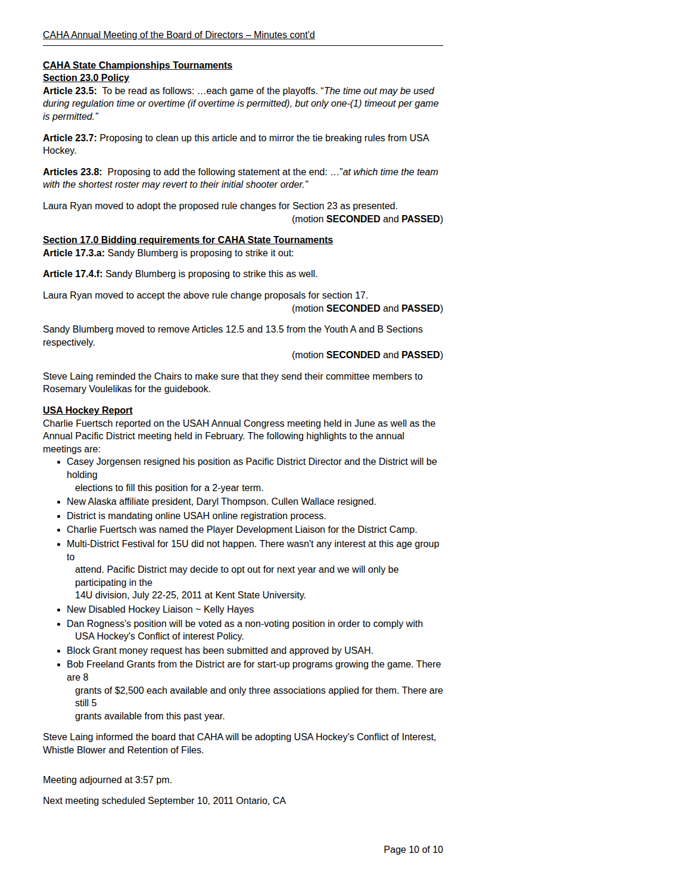CAHA Annual Meeting of the Board of Directors – Minutes cont'd
CAHA State Championships Tournaments
Section 23.0 Policy
Article 23.5: To be read as follows: …each game of the playoffs. “The time out may be used during regulation time or overtime (if overtime is permitted), but only one-(1) timeout per game is permitted.”
Article 23.7: Proposing to clean up this article and to mirror the tie breaking rules from USA Hockey.
Articles 23.8: Proposing to add the following statement at the end: …”at which time the team with the shortest roster may revert to their initial shooter order.”
Laura Ryan moved to adopt the proposed rule changes for Section 23 as presented.
(motion SECONDED and PASSED)
Section 17.0 Bidding requirements for CAHA State Tournaments
Article 17.3.a: Sandy Blumberg is proposing to strike it out:
Article 17.4.f: Sandy Blumberg is proposing to strike this as well.
Laura Ryan moved to accept the above rule change proposals for section 17.
(motion SECONDED and PASSED)
Sandy Blumberg moved to remove Articles 12.5 and 13.5 from the Youth A and B Sections respectively.
(motion SECONDED and PASSED)
Steve Laing reminded the Chairs to make sure that they send their committee members to Rosemary Voulelikas for the guidebook.
USA Hockey Report
Charlie Fuertsch reported on the USAH Annual Congress meeting held in June as well as the Annual Pacific District meeting held in February. The following highlights to the annual meetings are:
Casey Jorgensen resigned his position as Pacific District Director and the District will be holding elections to fill this position for a 2-year term.
New Alaska affiliate president, Daryl Thompson. Cullen Wallace resigned.
District is mandating online USAH online registration process.
Charlie Fuertsch was named the Player Development Liaison for the District Camp.
Multi-District Festival for 15U did not happen. There wasn't any interest at this age group to attend. Pacific District may decide to opt out for next year and we will only be participating in the 14U division, July 22-25, 2011 at Kent State University.
New Disabled Hockey Liaison ~ Kelly Hayes
Dan Rogness's position will be voted as a non-voting position in order to comply with USA Hockey's Conflict of interest Policy.
Block Grant money request has been submitted and approved by USAH.
Bob Freeland Grants from the District are for start-up programs growing the game. There are 8 grants of $2,500 each available and only three associations applied for them. There are still 5 grants available from this past year.
Steve Laing informed the board that CAHA will be adopting USA Hockey's Conflict of Interest,
Whistle Blower and Retention of Files.
Meeting adjourned at 3:57 pm.
Next meeting scheduled September 10, 2011 Ontario, CA
Page 10 of 10